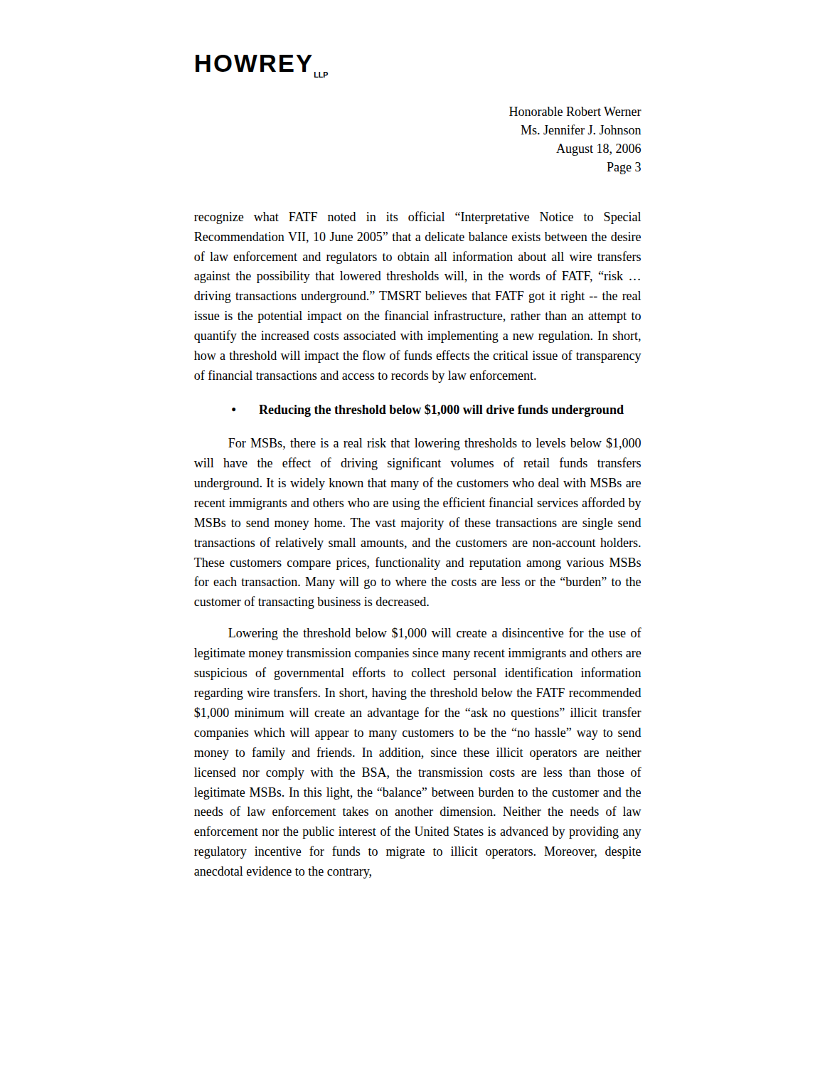HOWREYLLP
Honorable Robert Werner
Ms. Jennifer J. Johnson
August 18, 2006
Page 3
recognize what FATF noted in its official “Interpretative Notice to Special Recommendation VII, 10 June 2005” that a delicate balance exists between the desire of law enforcement and regulators to obtain all information about all wire transfers against the possibility that lowered thresholds will, in the words of FATF, “risk … driving transactions underground.” TMSRT believes that FATF got it right -- the real issue is the potential impact on the financial infrastructure, rather than an attempt to quantify the increased costs associated with implementing a new regulation. In short, how a threshold will impact the flow of funds effects the critical issue of transparency of financial transactions and access to records by law enforcement.
Reducing the threshold below $1,000 will drive funds underground
For MSBs, there is a real risk that lowering thresholds to levels below $1,000 will have the effect of driving significant volumes of retail funds transfers underground. It is widely known that many of the customers who deal with MSBs are recent immigrants and others who are using the efficient financial services afforded by MSBs to send money home. The vast majority of these transactions are single send transactions of relatively small amounts, and the customers are non-account holders. These customers compare prices, functionality and reputation among various MSBs for each transaction. Many will go to where the costs are less or the “burden” to the customer of transacting business is decreased.
Lowering the threshold below $1,000 will create a disincentive for the use of legitimate money transmission companies since many recent immigrants and others are suspicious of governmental efforts to collect personal identification information regarding wire transfers. In short, having the threshold below the FATF recommended $1,000 minimum will create an advantage for the “ask no questions” illicit transfer companies which will appear to many customers to be the “no hassle” way to send money to family and friends. In addition, since these illicit operators are neither licensed nor comply with the BSA, the transmission costs are less than those of legitimate MSBs. In this light, the “balance” between burden to the customer and the needs of law enforcement takes on another dimension. Neither the needs of law enforcement nor the public interest of the United States is advanced by providing any regulatory incentive for funds to migrate to illicit operators. Moreover, despite anecdotal evidence to the contrary,